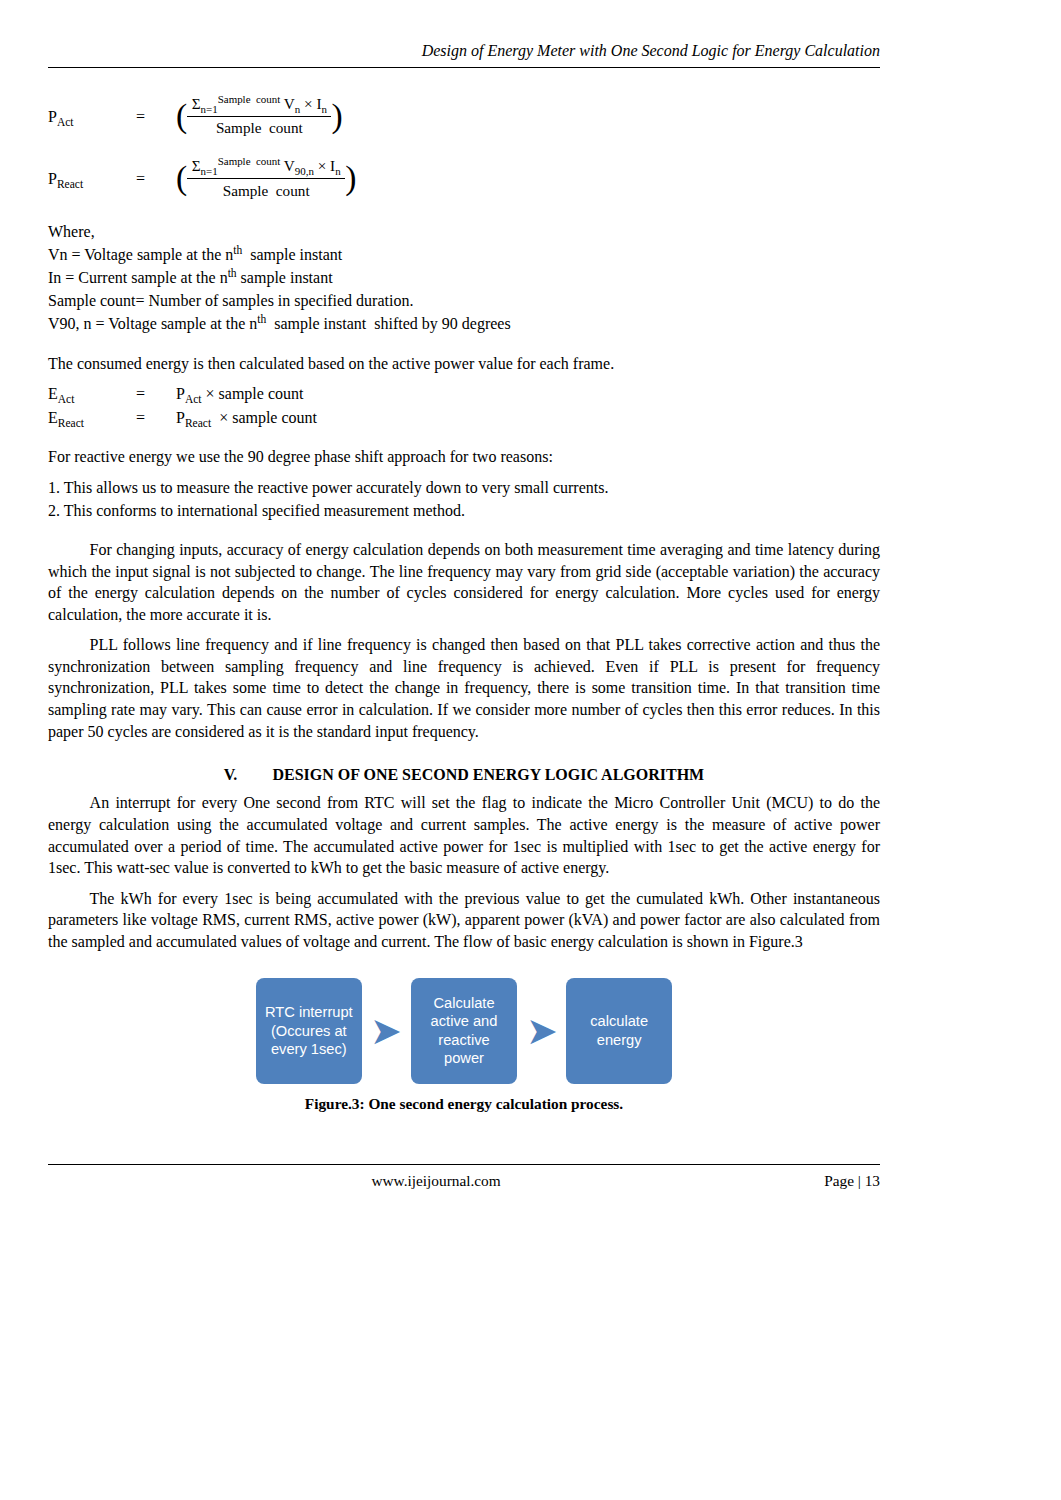Design of Energy Meter with One Second Logic for Energy Calculation
PAct = (Σn=1Sample count Vn × In Sample count)
PReact = (Σn=1Sample count V90,n × In Sample count)
Where,
Vn = Voltage sample at the nth sample instant
In = Current sample at the nth sample instant
Sample count= Number of samples in specified duration.
V90, n = Voltage sample at the nth sample instant shifted by 90 degrees
The consumed energy is then calculated based on the active power value for each frame.
EAct=PAct × sample count
EReact=PReact × sample count
For reactive energy we use the 90 degree phase shift approach for two reasons:
1. This allows us to measure the reactive power accurately down to very small currents.
2. This conforms to international specified measurement method.
For changing inputs, accuracy of energy calculation depends on both measurement time averaging and time latency during which the input signal is not subjected to change. The line frequency may vary from grid side (acceptable variation) the accuracy of the energy calculation depends on the number of cycles considered for energy calculation. More cycles used for energy calculation, the more accurate it is.
PLL follows line frequency and if line frequency is changed then based on that PLL takes corrective action and thus the synchronization between sampling frequency and line frequency is achieved. Even if PLL is present for frequency synchronization, PLL takes some time to detect the change in frequency, there is some transition time. In that transition time sampling rate may vary. This can cause error in calculation. If we consider more number of cycles then this error reduces. In this paper 50 cycles are considered as it is the standard input frequency.
V. DESIGN OF ONE SECOND ENERGY LOGIC ALGORITHM
An interrupt for every One second from RTC will set the flag to indicate the Micro Controller Unit (MCU) to do the energy calculation using the accumulated voltage and current samples. The active energy is the measure of active power accumulated over a period of time. The accumulated active power for 1sec is multiplied with 1sec to get the active energy for 1sec. This watt-sec value is converted to kWh to get the basic measure of active energy.
The kWh for every 1sec is being accumulated with the previous value to get the cumulated kWh. Other instantaneous parameters like voltage RMS, current RMS, active power (kW), apparent power (kVA) and power factor are also calculated from the sampled and accumulated values of voltage and current. The flow of basic energy calculation is shown in Figure.3
RTC interrupt (Occures at every 1sec)
➤
Calculate active and reactive power
➤
calculate energy
Figure.3: One second energy calculation process.
www.ijeijournal.com Page | 13